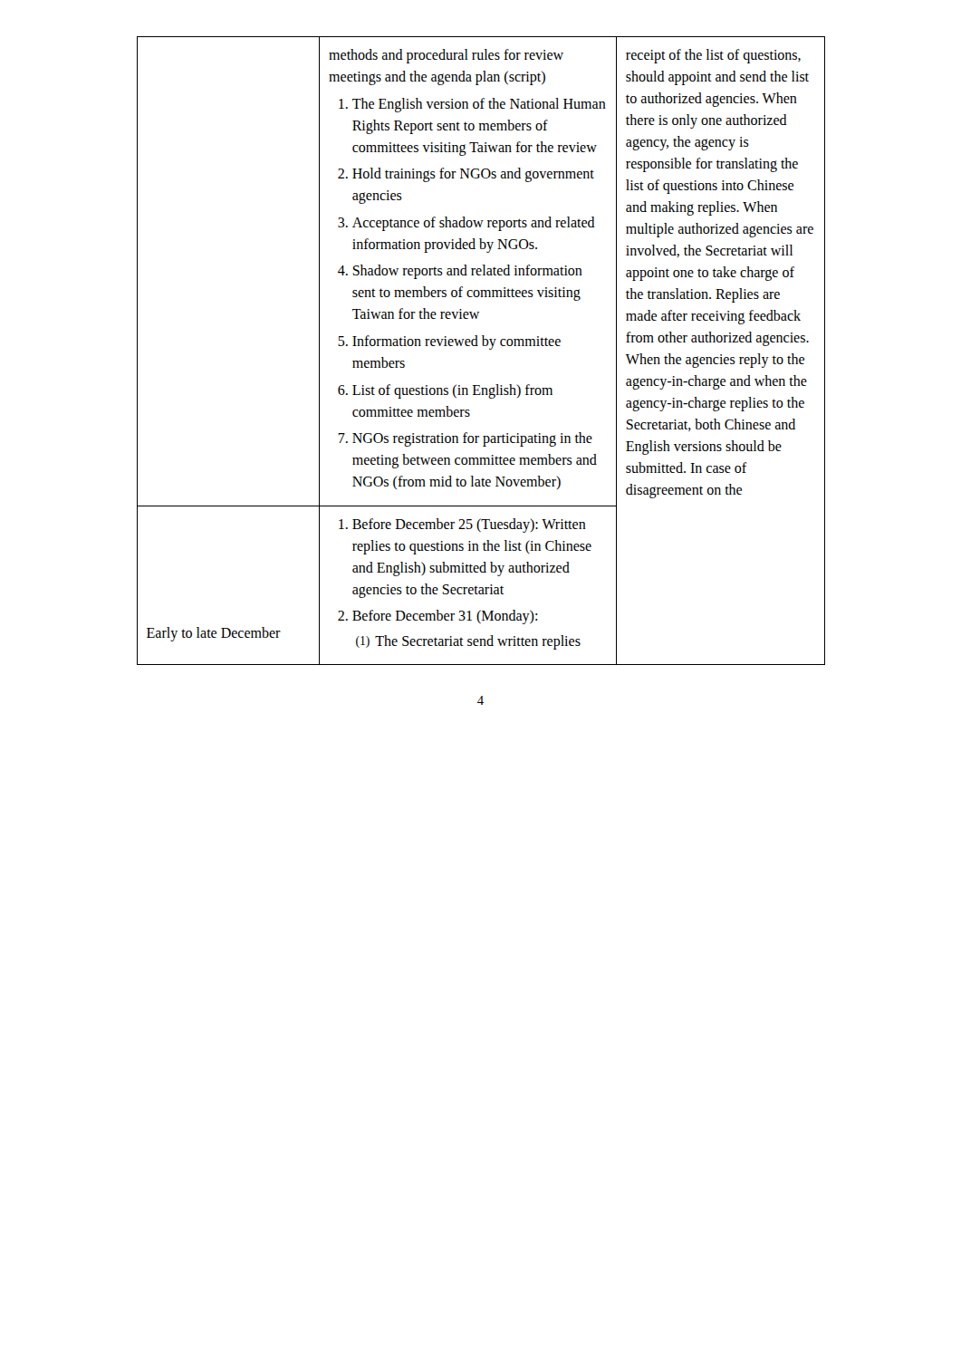| | methods and procedural rules for review meetings and the agenda plan (script) The English version of the National Human Rights Report sent to members of committees visiting Taiwan for the review Hold trainings for NGOs and government agencies Acceptance of shadow reports and related information provided by NGOs. Shadow reports and related information sent to members of committees visiting Taiwan for the review Information reviewed by committee members List of questions (in English) from committee members NGOs registration for participating in the meeting between committee members and NGOs (from mid to late November) | receipt of the list of questions, should appoint and send the list to authorized agencies. When there is only one authorized agency, the agency is responsible for translating the list of questions into Chinese and making replies. When multiple authorized agencies are involved, the Secretariat will appoint one to take charge of the translation. Replies are made after receiving feedback from other authorized agencies. When the agencies reply to the agency-in-charge and when the agency-in-charge replies to the Secretariat, both Chinese and English versions should be submitted. In case of disagreement on the |
| Early to late December | Before December 25 (Tuesday): Written replies to questions in the list (in Chinese and English) submitted by authorized agencies to the Secretariat Before December 31 (Monday): The Secretariat send written replies |
4